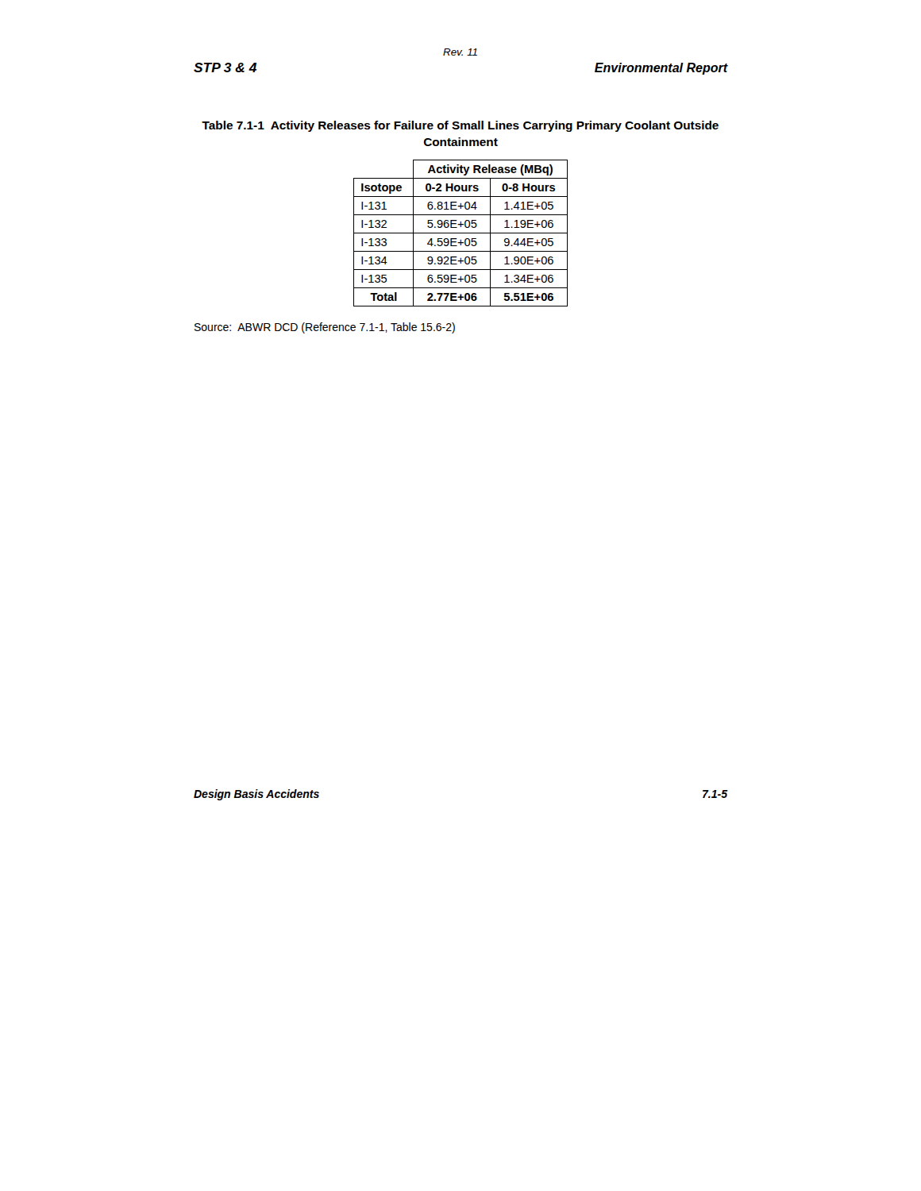Rev. 11
STP 3 & 4
Environmental Report
Table 7.1-1 Activity Releases for Failure of Small Lines Carrying Primary Coolant Outside Containment
| | Activity Release (MBq) |
| Isotope | 0-2 Hours | 0-8 Hours |
| I-131 | 6.81E+04 | 1.41E+05 |
| I-132 | 5.96E+05 | 1.19E+06 |
| I-133 | 4.59E+05 | 9.44E+05 |
| I-134 | 9.92E+05 | 1.90E+06 |
| I-135 | 6.59E+05 | 1.34E+06 |
| Total | 2.77E+06 | 5.51E+06 |
Source: ABWR DCD (Reference 7.1-1, Table 15.6-2)
Design Basis Accidents
7.1-5